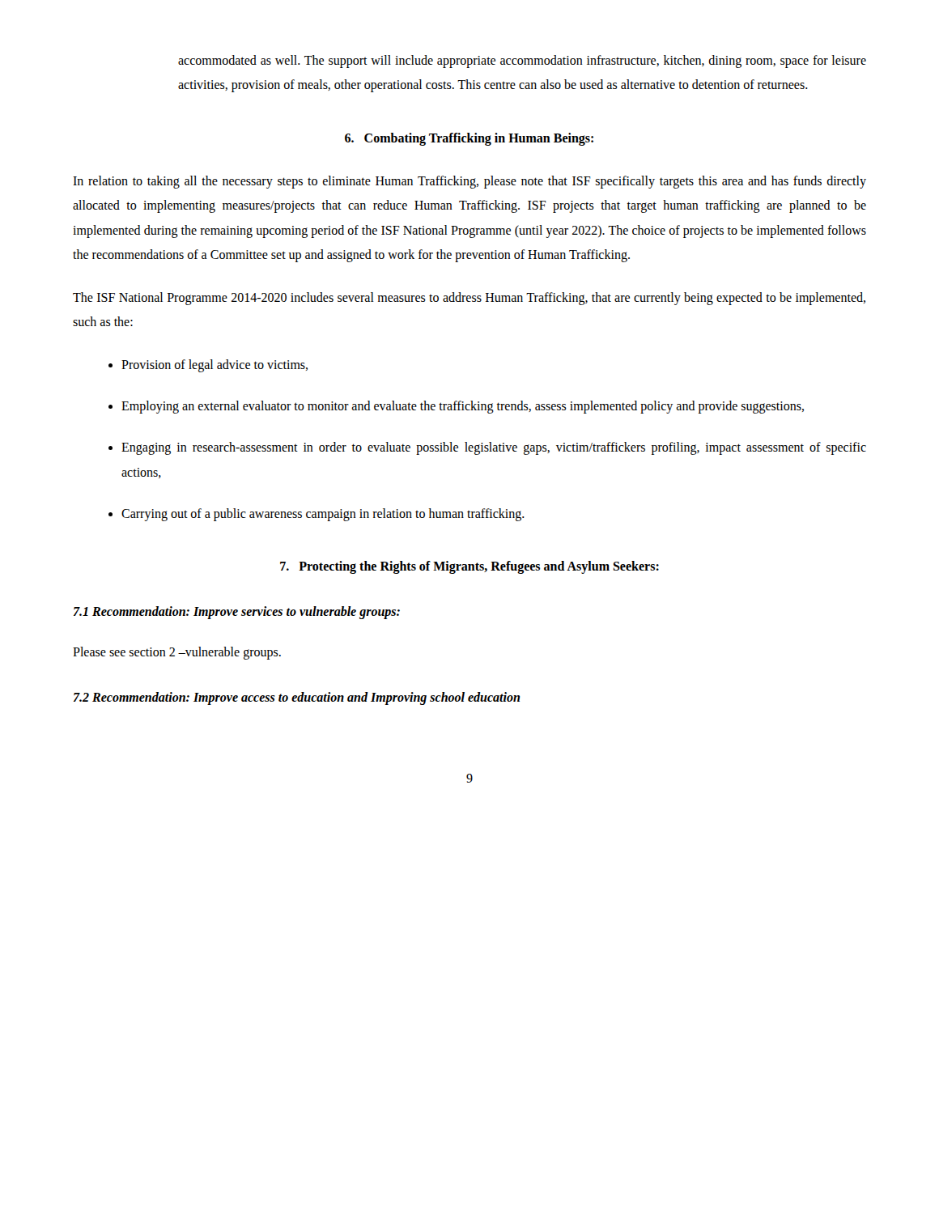accommodated as well. The support will include appropriate accommodation infrastructure, kitchen, dining room, space for leisure activities, provision of meals, other operational costs. This centre can also be used as alternative to detention of returnees.
6. Combating Trafficking in Human Beings:
In relation to taking all the necessary steps to eliminate Human Trafficking, please note that ISF specifically targets this area and has funds directly allocated to implementing measures/projects that can reduce Human Trafficking. ISF projects that target human trafficking are planned to be implemented during the remaining upcoming period of the ISF National Programme (until year 2022). The choice of projects to be implemented follows the recommendations of a Committee set up and assigned to work for the prevention of Human Trafficking.
The ISF National Programme 2014-2020 includes several measures to address Human Trafficking, that are currently being expected to be implemented, such as the:
Provision of legal advice to victims,
Employing an external evaluator to monitor and evaluate the trafficking trends, assess implemented policy and provide suggestions,
Engaging in research-assessment in order to evaluate possible legislative gaps, victim/traffickers profiling, impact assessment of specific actions,
Carrying out of a public awareness campaign in relation to human trafficking.
7. Protecting the Rights of Migrants, Refugees and Asylum Seekers:
7.1 Recommendation: Improve services to vulnerable groups:
Please see section 2 –vulnerable groups.
7.2 Recommendation: Improve access to education and Improving school education
9